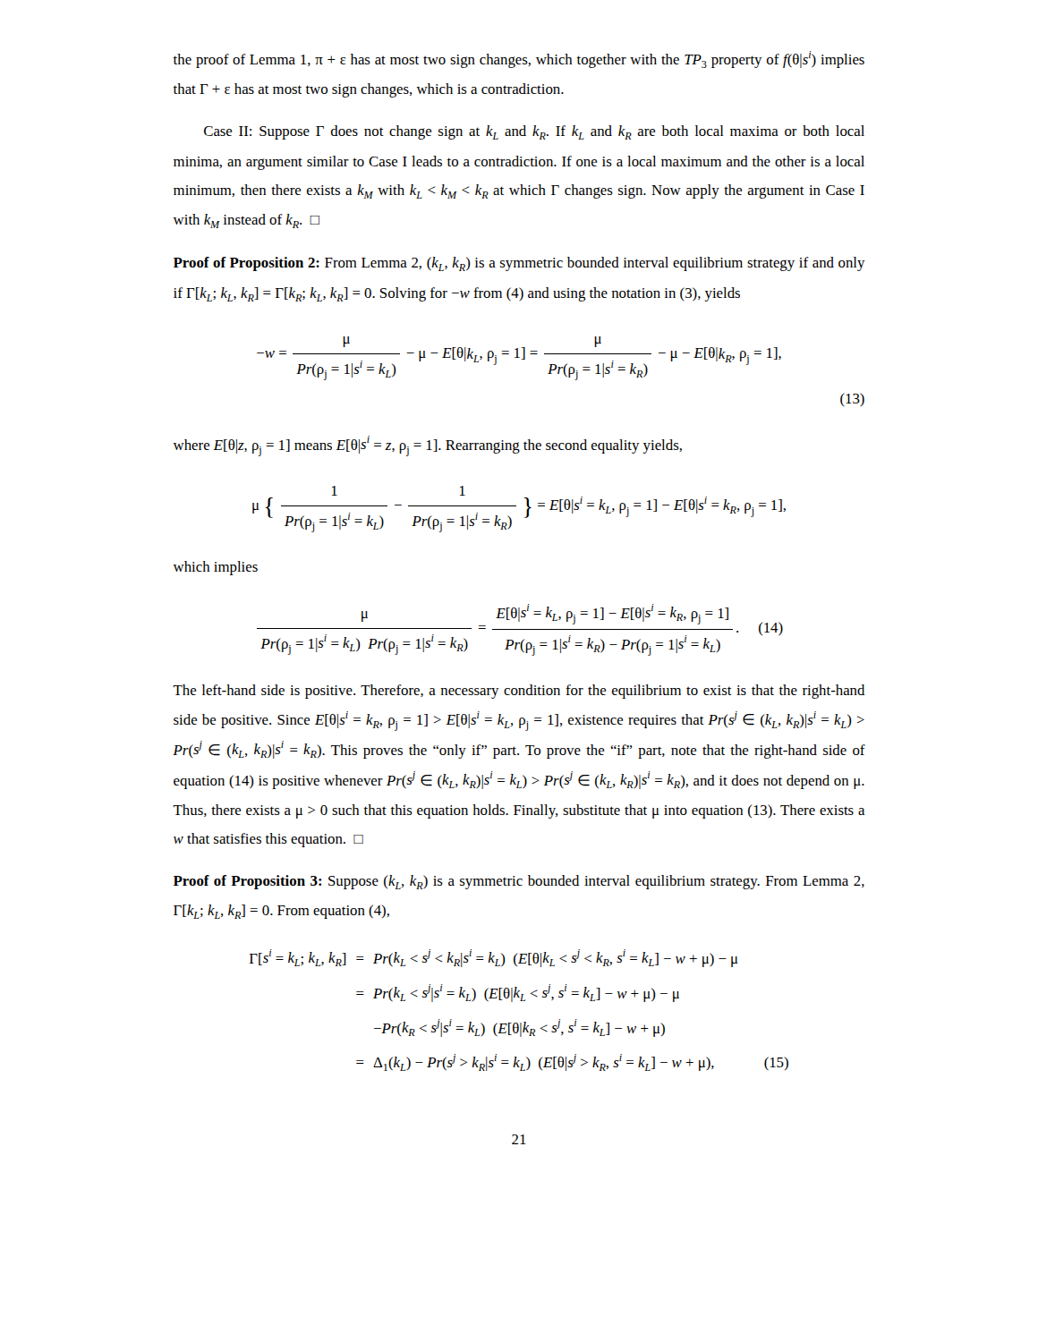the proof of Lemma 1, π + ε has at most two sign changes, which together with the TP3 property of f(θ|si) implies that Γ + ε has at most two sign changes, which is a contradiction.
Case II: Suppose Γ does not change sign at kL and kR. If kL and kR are both local maxima or both local minima, an argument similar to Case I leads to a contradiction. If one is a local maximum and the other is a local minimum, then there exists a kM with kL < kM < kR at which Γ changes sign. Now apply the argument in Case I with kM instead of kR. □
Proof of Proposition 2: From Lemma 2, (kL, kR) is a symmetric bounded interval equilibrium strategy if and only if Γ[kL; kL, kR] = Γ[kR; kL, kR] = 0. Solving for −w from (4) and using the notation in (3), yields
−w = μPr(ρj = 1|si = kL) − μ − E[θ|kL, ρj = 1] = μPr(ρj = 1|si = kR) − μ − E[θ|kR, ρj = 1],
(13)
where E[θ|z, ρj = 1] means E[θ|si = z, ρj = 1]. Rearranging the second equality yields,
μ { 1 Pr(ρj = 1|si = kL) − 1 Pr(ρj = 1|si = kR) } = E[θ|si = kL, ρj = 1] − E[θ|si = kR, ρj = 1],
which implies
μPr(ρj = 1|si = kL) Pr(ρj = 1|si = kR) = E[θ|si = kL, ρj = 1] − E[θ|si = kR, ρj = 1] Pr(ρj = 1|si = kR) − Pr(ρj = 1|si = kL). (14)
The left-hand side is positive. Therefore, a necessary condition for the equilibrium to exist is that the right-hand side be positive. Since E[θ|si = kR, ρj = 1] > E[θ|si = kL, ρj = 1], existence requires that Pr(sj ∈ (kL, kR)|si = kL) > Pr(sj ∈ (kL, kR)|si = kR). This proves the “only if” part. To prove the “if” part, note that the right-hand side of equation (14) is positive whenever Pr(sj ∈ (kL, kR)|si = kL) > Pr(sj ∈ (kL, kR)|si = kR), and it does not depend on μ. Thus, there exists a μ > 0 such that this equation holds. Finally, substitute that μ into equation (13). There exists a w that satisfies this equation. □
Proof of Proposition 3: Suppose (kL, kR) is a symmetric bounded interval equilibrium strategy. From Lemma 2, Γ[kL; kL, kR] = 0. From equation (4),
| Γ[ s i = k L ; k L , k R ] | = | Pr ( k L < s j < k R / s i = k L ) ( E [θ/ k L < s j < k R , s i = k L ] − w + μ) − μ | |
| | = | Pr ( k L < s j / s i = k L ) ( E [θ/ k L < s j , s i = k L ] − w + μ) − μ | |
| | | − Pr ( k R < s j / s i = k L ) ( E [θ/ k R < s j , s i = k L ] − w + μ) | |
| | = | Δ 1 ( k L ) − Pr ( s j > k R / s i = k L ) ( E [θ/ s j > k R , s i = k L ] − w + μ), | (15) |
21